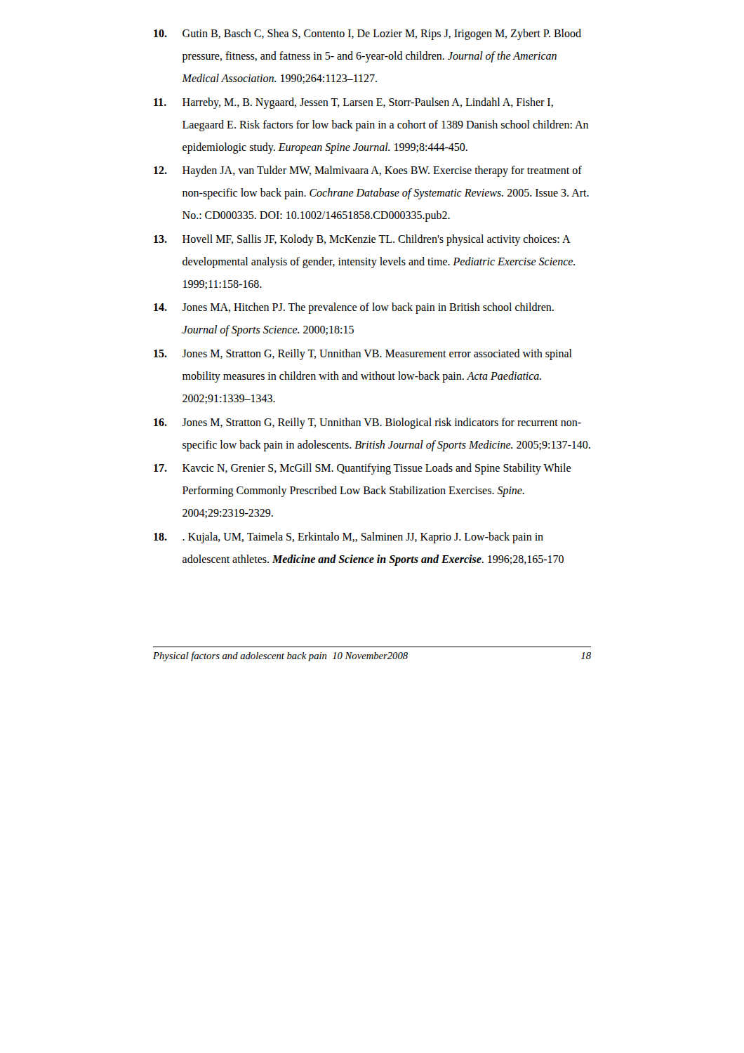Gutin B, Basch C, Shea S, Contento I, De Lozier M, Rips J, Irigogen M, Zybert P. Blood pressure, fitness, and fatness in 5- and 6-year-old children. Journal of the American Medical Association. 1990;264:1123–1127.
Harreby, M., B. Nygaard, Jessen T, Larsen E, Storr-Paulsen A, Lindahl A, Fisher I, Laegaard E. Risk factors for low back pain in a cohort of 1389 Danish school children: An epidemiologic study. European Spine Journal. 1999;8:444-450.
Hayden JA, van Tulder MW, Malmivaara A, Koes BW. Exercise therapy for treatment of non-specific low back pain. Cochrane Database of Systematic Reviews. 2005. Issue 3. Art. No.: CD000335. DOI: 10.1002/14651858.CD000335.pub2.
Hovell MF, Sallis JF, Kolody B, McKenzie TL. Children's physical activity choices: A developmental analysis of gender, intensity levels and time. Pediatric Exercise Science. 1999;11:158-168.
Jones MA, Hitchen PJ. The prevalence of low back pain in British school children. Journal of Sports Science. 2000;18:15
Jones M, Stratton G, Reilly T, Unnithan VB. Measurement error associated with spinal mobility measures in children with and without low-back pain. Acta Paediatica. 2002;91:1339–1343.
Jones M, Stratton G, Reilly T, Unnithan VB. Biological risk indicators for recurrent non-specific low back pain in adolescents. British Journal of Sports Medicine. 2005;9:137-140.
Kavcic N, Grenier S, McGill SM. Quantifying Tissue Loads and Spine Stability While Performing Commonly Prescribed Low Back Stabilization Exercises. Spine. 2004;29:2319-2329.
. Kujala, UM, Taimela S, Erkintalo M,, Salminen JJ, Kaprio J. Low-back pain in adolescent athletes. Medicine and Science in Sports and Exercise. 1996;28,165-170
Physical factors and adolescent back pain 10 November2008 18